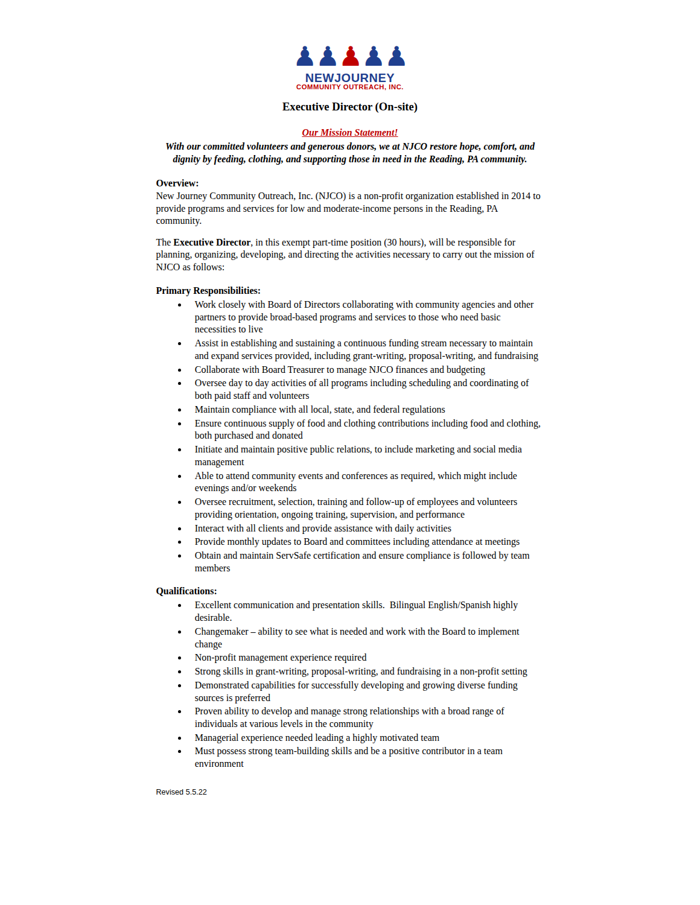♟♟♟♟♟
NEWJOURNEY
COMMUNITY OUTREACH, INC.
Executive Director (On-site)
Our Mission Statement!
With our committed volunteers and generous donors, we at NJCO restore hope, comfort, and dignity by feeding, clothing, and supporting those in need in the Reading, PA community.
Overview:
New Journey Community Outreach, Inc. (NJCO) is a non-profit organization established in 2014 to provide programs and services for low and moderate-income persons in the Reading, PA community.
The Executive Director, in this exempt part-time position (30 hours), will be responsible for planning, organizing, developing, and directing the activities necessary to carry out the mission of NJCO as follows:
Primary Responsibilities:
Work closely with Board of Directors collaborating with community agencies and other partners to provide broad-based programs and services to those who need basic necessities to live
Assist in establishing and sustaining a continuous funding stream necessary to maintain and expand services provided, including grant-writing, proposal-writing, and fundraising
Collaborate with Board Treasurer to manage NJCO finances and budgeting
Oversee day to day activities of all programs including scheduling and coordinating of both paid staff and volunteers
Maintain compliance with all local, state, and federal regulations
Ensure continuous supply of food and clothing contributions including food and clothing, both purchased and donated
Initiate and maintain positive public relations, to include marketing and social media management
Able to attend community events and conferences as required, which might include evenings and/or weekends
Oversee recruitment, selection, training and follow-up of employees and volunteers providing orientation, ongoing training, supervision, and performance
Interact with all clients and provide assistance with daily activities
Provide monthly updates to Board and committees including attendance at meetings
Obtain and maintain ServSafe certification and ensure compliance is followed by team members
Qualifications:
Excellent communication and presentation skills. Bilingual English/Spanish highly desirable.
Changemaker – ability to see what is needed and work with the Board to implement change
Non-profit management experience required
Strong skills in grant-writing, proposal-writing, and fundraising in a non-profit setting
Demonstrated capabilities for successfully developing and growing diverse funding sources is preferred
Proven ability to develop and manage strong relationships with a broad range of individuals at various levels in the community
Managerial experience needed leading a highly motivated team
Must possess strong team-building skills and be a positive contributor in a team environment
Revised 5.5.22